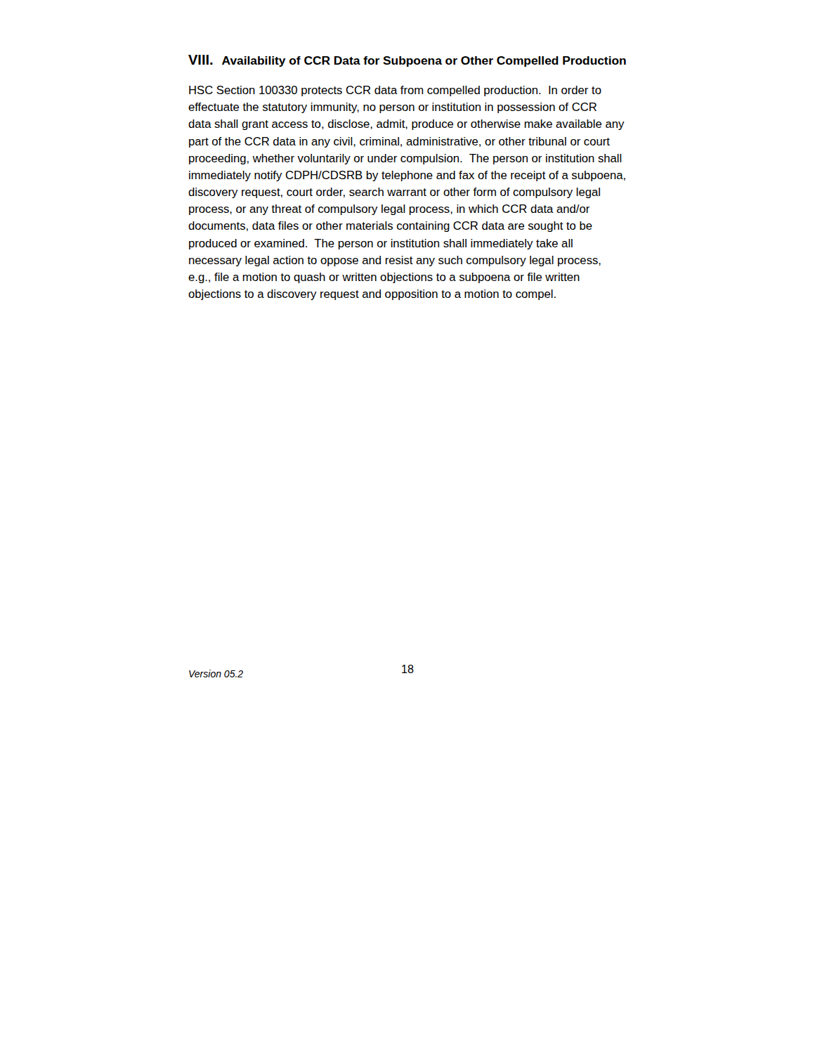VIII. Availability of CCR Data for Subpoena or Other Compelled Production
HSC Section 100330 protects CCR data from compelled production. In order to effectuate the statutory immunity, no person or institution in possession of CCR data shall grant access to, disclose, admit, produce or otherwise make available any part of the CCR data in any civil, criminal, administrative, or other tribunal or court proceeding, whether voluntarily or under compulsion. The person or institution shall immediately notify CDPH/CDSRB by telephone and fax of the receipt of a subpoena, discovery request, court order, search warrant or other form of compulsory legal process, or any threat of compulsory legal process, in which CCR data and/or documents, data files or other materials containing CCR data are sought to be produced or examined. The person or institution shall immediately take all necessary legal action to oppose and resist any such compulsory legal process, e.g., file a motion to quash or written objections to a subpoena or file written objections to a discovery request and opposition to a motion to compel.
Version 05.2 18